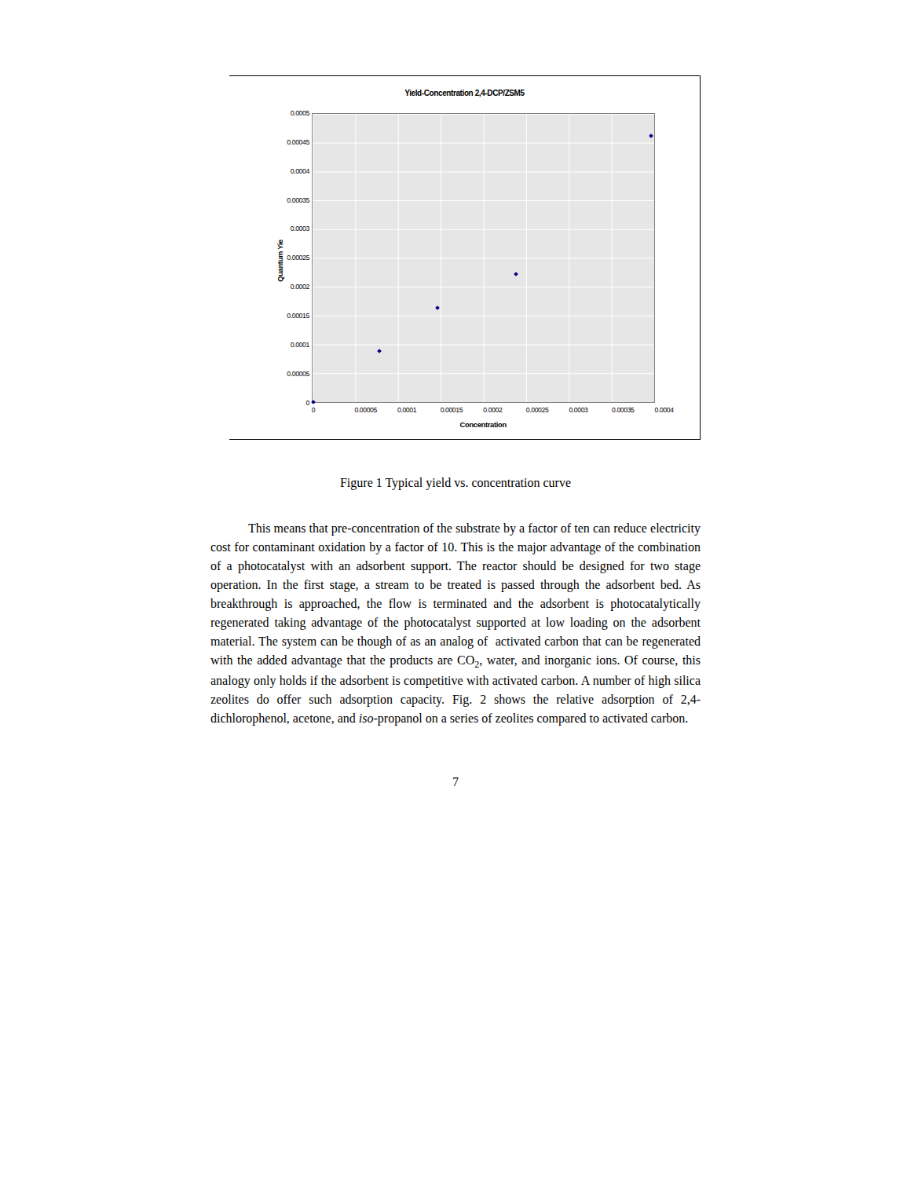Yield-Concentration 2,4-DCP/ZSM5
Quantum Yie
0.0005 0.00045 0.0004 0.00035 0.0003 0.00025 0.0002 0.00015 0.0001 0.00005 0
0 0.00005 0.0001 0.00015 0.0002 0.00025 0.0003 0.00035 0.0004
Concentration
Figure 1 Typical yield vs. concentration curve
This means that pre-concentration of the substrate by a factor of ten can reduce electricity cost for contaminant oxidation by a factor of 10. This is the major advantage of the combination of a photocatalyst with an adsorbent support. The reactor should be designed for two stage operation. In the first stage, a stream to be treated is passed through the adsorbent bed. As breakthrough is approached, the flow is terminated and the adsorbent is photocatalytically regenerated taking advantage of the photocatalyst supported at low loading on the adsorbent material. The system can be though of as an analog of activated carbon that can be regenerated with the added advantage that the products are CO2, water, and inorganic ions. Of course, this analogy only holds if the adsorbent is competitive with activated carbon. A number of high silica zeolites do offer such adsorption capacity. Fig. 2 shows the relative adsorption of 2,4-dichlorophenol, acetone, and iso-propanol on a series of zeolites compared to activated carbon.
7